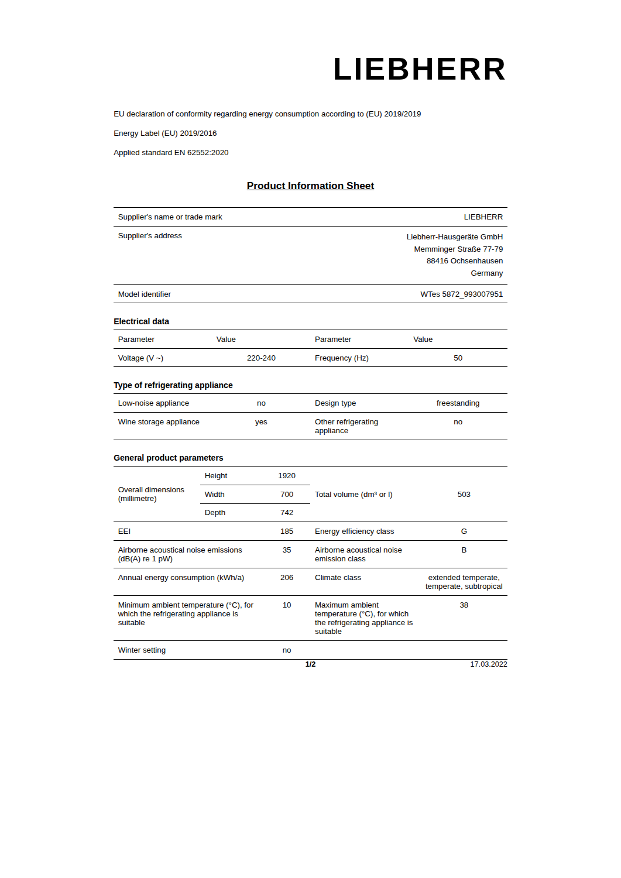LIEBHERR
EU declaration of conformity regarding energy consumption according to (EU) 2019/2019
Energy Label (EU) 2019/2016
Applied standard EN 62552:2020
Product Information Sheet
| Supplier's name or trade mark | LIEBHERR |
| Supplier's address | Liebherr-Hausgeräte GmbH Memminger Straße 77-79 88416 Ochsenhausen Germany |
| Model identifier | WTes 5872_993007951 |
Electrical data
| Parameter | Value | Parameter | Value |
| --- | --- | --- | --- |
| Voltage (V ~) | 220-240 | Frequency (Hz) | 50 |
Type of refrigerating appliance
| Low-noise appliance | no | Design type | freestanding |
| Wine storage appliance | yes | Other refrigerating appliance | no |
General product parameters
| Overall dimensions (millimetre) | Height | 1920 | Total volume (dm³ or l) | 503 |
| Width | 700 |
| Depth | 742 |
| EEI | 185 | Energy efficiency class | G |
| Airborne acoustical noise emissions (dB(A) re 1 pW) | 35 | Airborne acoustical noise emission class | B |
| Annual energy consumption (kWh/a) | 206 | Climate class | extended temperate, temperate, subtropical |
| Minimum ambient temperature (°C), for which the refrigerating appliance is suitable | 10 | Maximum ambient temperature (°C), for which the refrigerating appliance is suitable | 38 |
| Winter setting | no | | |
1/2
17.03.2022